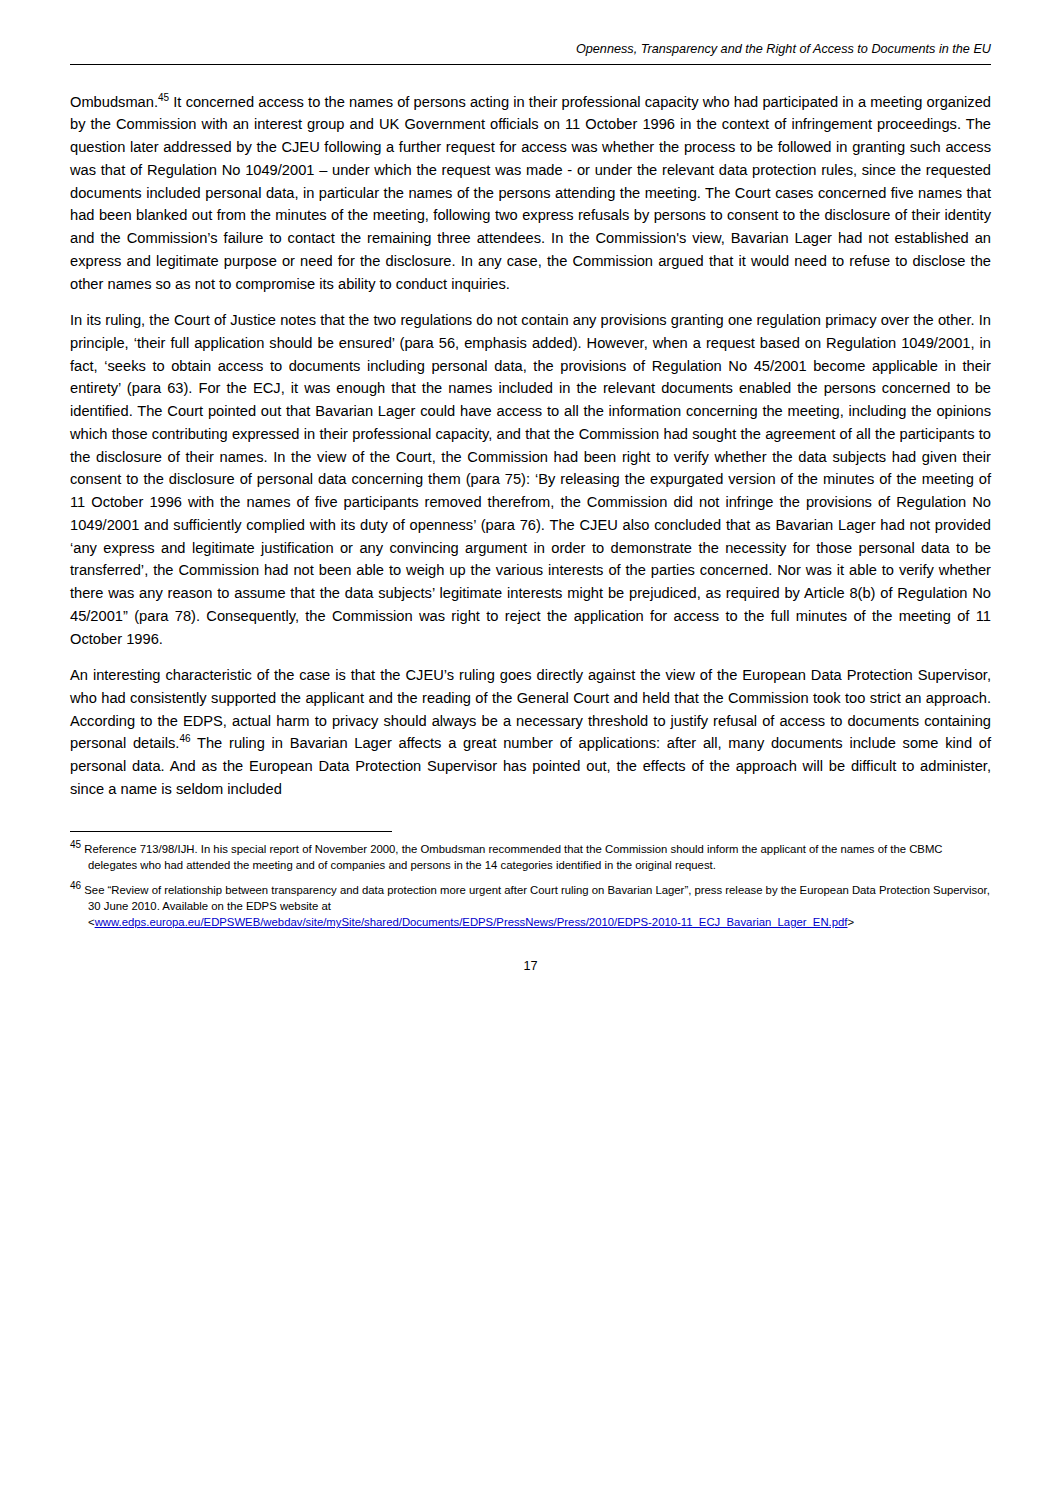Openness, Transparency and the Right of Access to Documents in the EU
Ombudsman.45 It concerned access to the names of persons acting in their professional capacity who had participated in a meeting organized by the Commission with an interest group and UK Government officials on 11 October 1996 in the context of infringement proceedings. The question later addressed by the CJEU following a further request for access was whether the process to be followed in granting such access was that of Regulation No 1049/2001 – under which the request was made - or under the relevant data protection rules, since the requested documents included personal data, in particular the names of the persons attending the meeting. The Court cases concerned five names that had been blanked out from the minutes of the meeting, following two express refusals by persons to consent to the disclosure of their identity and the Commission’s failure to contact the remaining three attendees. In the Commission's view, Bavarian Lager had not established an express and legitimate purpose or need for the disclosure. In any case, the Commission argued that it would need to refuse to disclose the other names so as not to compromise its ability to conduct inquiries.
In its ruling, the Court of Justice notes that the two regulations do not contain any provisions granting one regulation primacy over the other. In principle, ‘their full application should be ensured’ (para 56, emphasis added). However, when a request based on Regulation 1049/2001, in fact, ‘seeks to obtain access to documents including personal data, the provisions of Regulation No 45/2001 become applicable in their entirety’ (para 63). For the ECJ, it was enough that the names included in the relevant documents enabled the persons concerned to be identified. The Court pointed out that Bavarian Lager could have access to all the information concerning the meeting, including the opinions which those contributing expressed in their professional capacity, and that the Commission had sought the agreement of all the participants to the disclosure of their names. In the view of the Court, the Commission had been right to verify whether the data subjects had given their consent to the disclosure of personal data concerning them (para 75): ‘By releasing the expurgated version of the minutes of the meeting of 11 October 1996 with the names of five participants removed therefrom, the Commission did not infringe the provisions of Regulation No 1049/2001 and sufficiently complied with its duty of openness’ (para 76). The CJEU also concluded that as Bavarian Lager had not provided ‘any express and legitimate justification or any convincing argument in order to demonstrate the necessity for those personal data to be transferred’, the Commission had not been able to weigh up the various interests of the parties concerned. Nor was it able to verify whether there was any reason to assume that the data subjects’ legitimate interests might be prejudiced, as required by Article 8(b) of Regulation No 45/2001” (para 78). Consequently, the Commission was right to reject the application for access to the full minutes of the meeting of 11 October 1996.
An interesting characteristic of the case is that the CJEU’s ruling goes directly against the view of the European Data Protection Supervisor, who had consistently supported the applicant and the reading of the General Court and held that the Commission took too strict an approach. According to the EDPS, actual harm to privacy should always be a necessary threshold to justify refusal of access to documents containing personal details.46 The ruling in Bavarian Lager affects a great number of applications: after all, many documents include some kind of personal data. And as the European Data Protection Supervisor has pointed out, the effects of the approach will be difficult to administer, since a name is seldom included
45 Reference 713/98/IJH. In his special report of November 2000, the Ombudsman recommended that the Commission should inform the applicant of the names of the CBMC delegates who had attended the meeting and of companies and persons in the 14 categories identified in the original request.
46 See “Review of relationship between transparency and data protection more urgent after Court ruling on Bavarian Lager”, press release by the European Data Protection Supervisor, 30 June 2010. Available on the EDPS website at
<www.edps.europa.eu/EDPSWEB/webdav/site/mySite/shared/Documents/EDPS/PressNews/Press/2010/EDPS-2010-11_ECJ_Bavarian_Lager_EN.pdf>
17